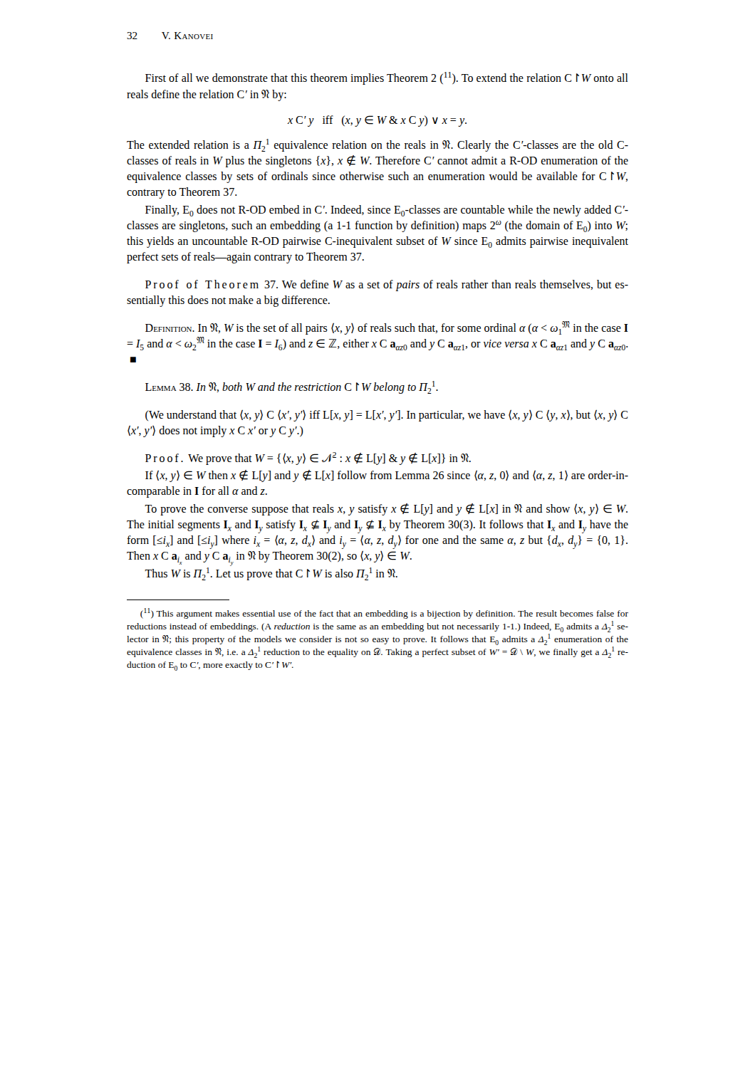32 V. Kanovei
First of all we demonstrate that this theorem implies Theorem 2 (11). To extend the relation C↾W onto all reals define the relation C′ in 𝔑 by:
x C′ y iff (x, y ∈ W & x C y) ∨ x = y.
The extended relation is a Π21 equivalence relation on the reals in 𝔑. Clearly the C′-classes are the old C-classes of reals in W plus the singletons {x}, x ∉ W. Therefore C′ cannot admit a R-OD enumeration of the equivalence classes by sets of ordinals since otherwise such an enumeration would be available for C↾W, contrary to Theorem 37.
Finally, E0 does not R-OD embed in C′. Indeed, since E0-classes are countable while the newly added C′-classes are singletons, such an embedding (a 1-1 function by definition) maps 2ω (the domain of E0) into W; this yields an uncountable R-OD pairwise C-inequivalent subset of W since E0 admits pairwise inequivalent perfect sets of reals—again contrary to Theorem 37.
Proof of Theorem 37. We define W as a set of pairs of reals rather than reals themselves, but essentially this does not make a big difference.
Definition. In 𝔑, W is the set of all pairs ⟨x, y⟩ of reals such that, for some ordinal α (α < ω1𝔐 in the case I = I5 and α < ω2𝔐 in the case I = I6) and z ∈ ℤ, either x C aαz0 and y C aαz1, or vice versa x C aαz1 and y C aαz0. ■
Lemma 38. In 𝔑, both W and the restriction C↾W belong to Π21.
(We understand that ⟨x, y⟩ C ⟨x′, y′⟩ iff L[x, y] = L[x′, y′]. In particular, we have ⟨x, y⟩ C ⟨y, x⟩, but ⟨x, y⟩ C ⟨x′, y′⟩ does not imply x C x′ or y C y′.)
Proof. We prove that W = {⟨x, y⟩ ∈ 𝒩2 : x ∉ L[y] & y ∉ L[x]} in 𝔑.
If ⟨x, y⟩ ∈ W then x ∉ L[y] and y ∉ L[x] follow from Lemma 26 since ⟨α, z, 0⟩ and ⟨α, z, 1⟩ are order-incomparable in I for all α and z.
To prove the converse suppose that reals x, y satisfy x ∉ L[y] and y ∉ L[x] in 𝔑 and show ⟨x, y⟩ ∈ W. The initial segments Ix and Iy satisfy Ix ⊈ Iy and Iy ⊈ Ix by Theorem 30(3). It follows that Ix and Iy have the form [≤ix] and [≤iy] where ix = ⟨α, z, dx⟩ and iy = ⟨α, z, dy⟩ for one and the same α, z but {dx, dy} = {0, 1}. Then x C aix and y C aiy in 𝔑 by Theorem 30(2), so ⟨x, y⟩ ∈ W.
Thus W is Π21. Let us prove that C↾W is also Π21 in 𝔑.
(11) This argument makes essential use of the fact that an embedding is a bijection by definition. The result becomes false for reductions instead of embeddings. (A reduction is the same as an embedding but not necessarily 1-1.) Indeed, E0 admits a Δ21 selector in 𝔑; this property of the models we consider is not so easy to prove. It follows that E0 admits a Δ21 enumeration of the equivalence classes in 𝔑, i.e. a Δ21 reduction to the equality on 𝒟. Taking a perfect subset of W′ = 𝒟 \ W, we finally get a Δ21 reduction of E0 to C′, more exactly to C′↾W′.